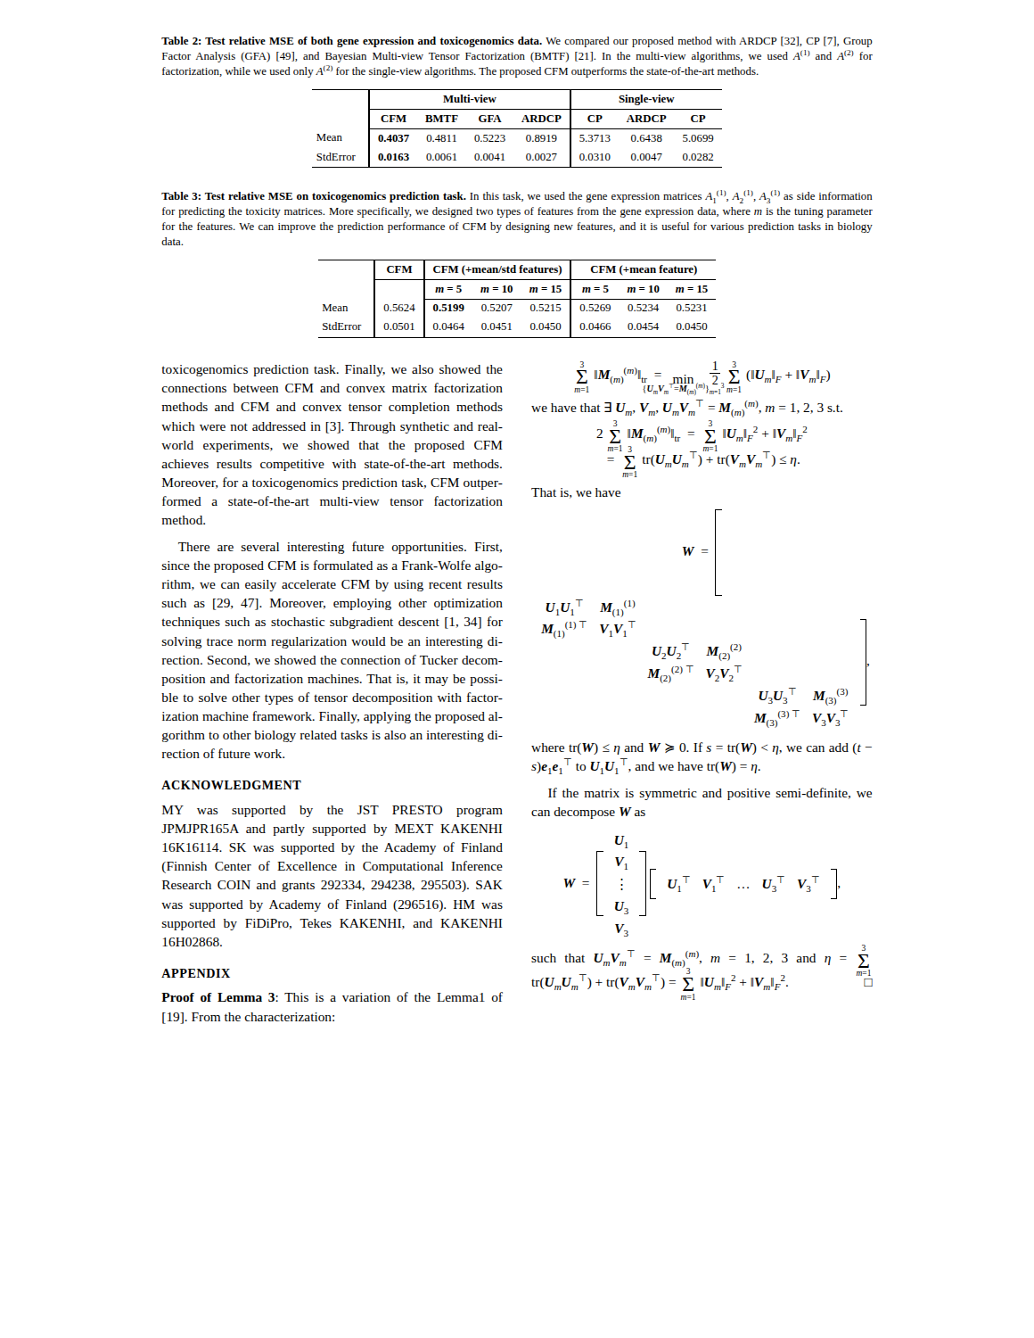Table 2: Test relative MSE of both gene expression and toxicogenomics data. We compared our proposed method with ARDCP [32], CP [7], Group Factor Analysis (GFA) [49], and Bayesian Multi-view Tensor Factorization (BMTF) [21]. In the multi-view algorithms, we used A(1) and A(2) for factorization, while we used only A(2) for the single-view algorithms. The proposed CFM outperforms the state-of-the-art methods.
| | Multi-view | Single-view |
| | CFM | BMTF | GFA | ARDCP | CP | ARDCP | CP |
| Mean | 0.4037 | 0.4811 | 0.5223 | 0.8919 | 5.3713 | 0.6438 | 5.0699 |
| StdError | 0.0163 | 0.0061 | 0.0041 | 0.0027 | 0.0310 | 0.0047 | 0.0282 |
Table 3: Test relative MSE on toxicogenomics prediction task. In this task, we used the gene expression matrices A1(1), A2(1), A3(1) as side information for predicting the toxicity matrices. More specifically, we designed two types of features from the gene expression data, where m is the tuning parameter for the features. We can improve the prediction performance of CFM by designing new features, and it is useful for various prediction tasks in biology data.
| | CFM | CFM (+mean/std features) | CFM (+mean feature) |
| | | m = 5 | m = 10 | m = 15 | m = 5 | m = 10 | m = 15 |
| Mean | 0.5624 | 0.5199 | 0.5207 | 0.5215 | 0.5269 | 0.5234 | 0.5231 |
| StdError | 0.0501 | 0.0464 | 0.0451 | 0.0450 | 0.0466 | 0.0454 | 0.0450 |
toxicogenomics prediction task. Finally, we also showed the connections between CFM and convex matrix factorization methods and CFM and convex tensor completion methods which were not addressed in [3]. Through synthetic and real-world experiments, we showed that the proposed CFM achieves results competitive with state-of-the-art methods. Moreover, for a toxicogenomics prediction task, CFM outperformed a state-of-the-art multi-view tensor factorization method.
There are several interesting future opportunities. First, since the proposed CFM is formulated as a Frank-Wolfe algorithm, we can easily accelerate CFM by using recent results such as [29, 47]. Moreover, employing other optimization techniques such as stochastic subgradient descent [1, 34] for solving trace norm regularization would be an interesting direction. Second, we showed the connection of Tucker decomposition and factorization machines. That is, it may be possible to solve other types of tensor decomposition with factorization machine framework. Finally, applying the proposed algorithm to other biology related tasks is also an interesting direction of future work.
ACKNOWLEDGMENT
MY was supported by the JST PRESTO program JPMJPR165A and partly supported by MEXT KAKENHI 16K16114. SK was supported by the Academy of Finland (Finnish Center of Excellence in Computational Inference Research COIN and grants 292334, 294238, 295503). SAK was supported by Academy of Finland (296516). HM was supported by FiDiPro, Tekes KAKENHI, and KAKENHI 16H02868.
APPENDIX
Proof of Lemma 3: This is a variation of the Lemma1 of [19]. From the characterization:
3 Σm=1 ‖M(m)(m)‖tr = min{UmVm⊤=M(m)(m)}m=13 12 3 Σm=1 (‖Um‖F + ‖Vm‖F)
we have that ∃ Um, Vm, UmVm⊤ = M(m)(m), m = 1, 2, 3 s.t.
2 3 Σm=1 ‖M(m)(m)‖tr = 3 Σm=1 ‖Um‖F2 + ‖Vm‖F2 = 3 Σm=1 tr(UmUm⊤) + tr(VmVm⊤) ≤ η.
That is, we have
W =
| U 1 U 1 ⊤ | M (1) (1) | | | | |
| M (1) (1) ⊤ | V 1 V 1 ⊤ | | | | |
| | | U 2 U 2 ⊤ | M (2) (2) | | |
| | | M (2) (2) ⊤ | V 2 V 2 ⊤ | | |
| | | | | U 3 U 3 ⊤ | M (3) (3) |
| | | | | M (3) (3) ⊤ | V 3 V 3 ⊤ |
,
where tr(W) ≤ η and W ≽ 0. If s = tr(W) < η, we can add (t − s)e1e1⊤ to U1U1⊤, and we have tr(W) = η.
If the matrix is symmetric and positive semi-definite, we can decompose W as
W =
| U 1 |
| V 1 |
| ⋮ |
| U 3 |
| V 3 |
| U 1 ⊤ | V 1 ⊤ | … | U 3 ⊤ | V 3 ⊤ |
,
such that UmVm⊤ = M(m)(m), m = 1, 2, 3 and η = 3 Σm=1 tr(UmUm⊤) + tr(VmVm⊤) = 3 Σm=1 ‖Um‖F2 + ‖Vm‖F2. □